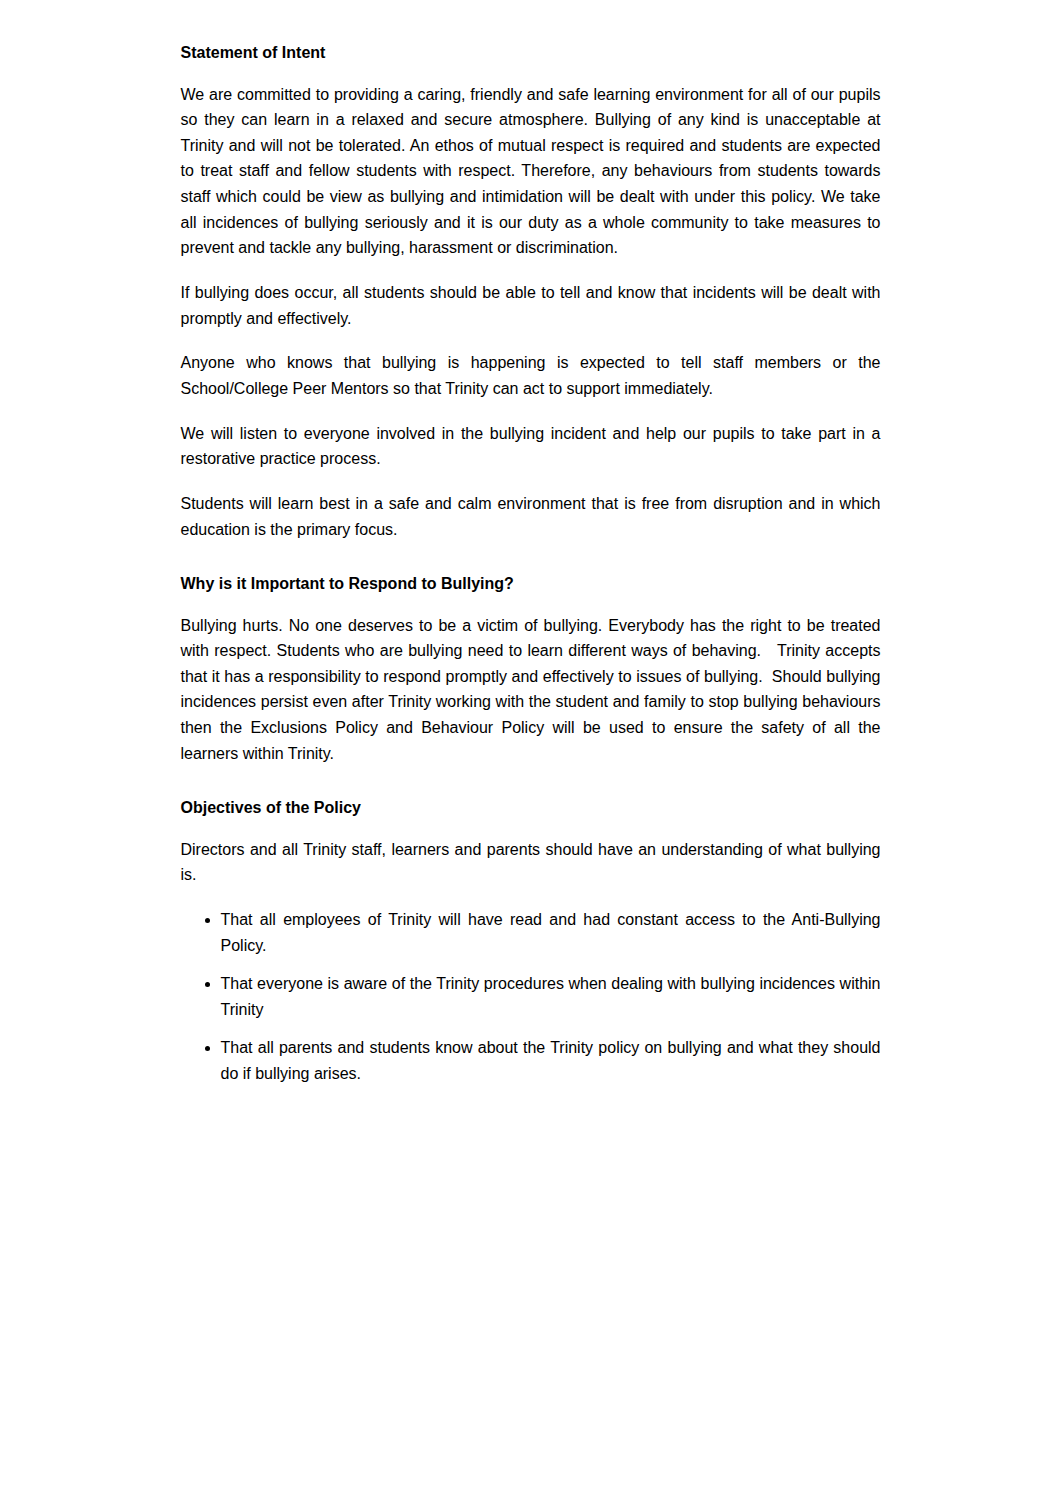Statement of Intent
We are committed to providing a caring, friendly and safe learning environment for all of our pupils so they can learn in a relaxed and secure atmosphere. Bullying of any kind is unacceptable at Trinity and will not be tolerated. An ethos of mutual respect is required and students are expected to treat staff and fellow students with respect. Therefore, any behaviours from students towards staff which could be view as bullying and intimidation will be dealt with under this policy. We take all incidences of bullying seriously and it is our duty as a whole community to take measures to prevent and tackle any bullying, harassment or discrimination.
If bullying does occur, all students should be able to tell and know that incidents will be dealt with promptly and effectively.
Anyone who knows that bullying is happening is expected to tell staff members or the School/College Peer Mentors so that Trinity can act to support immediately.
We will listen to everyone involved in the bullying incident and help our pupils to take part in a restorative practice process.
Students will learn best in a safe and calm environment that is free from disruption and in which education is the primary focus.
Why is it Important to Respond to Bullying?
Bullying hurts. No one deserves to be a victim of bullying. Everybody has the right to be treated with respect. Students who are bullying need to learn different ways of behaving. Trinity accepts that it has a responsibility to respond promptly and effectively to issues of bullying. Should bullying incidences persist even after Trinity working with the student and family to stop bullying behaviours then the Exclusions Policy and Behaviour Policy will be used to ensure the safety of all the learners within Trinity.
Objectives of the Policy
Directors and all Trinity staff, learners and parents should have an understanding of what bullying is.
That all employees of Trinity will have read and had constant access to the Anti-Bullying Policy.
That everyone is aware of the Trinity procedures when dealing with bullying incidences within Trinity
That all parents and students know about the Trinity policy on bullying and what they should do if bullying arises.